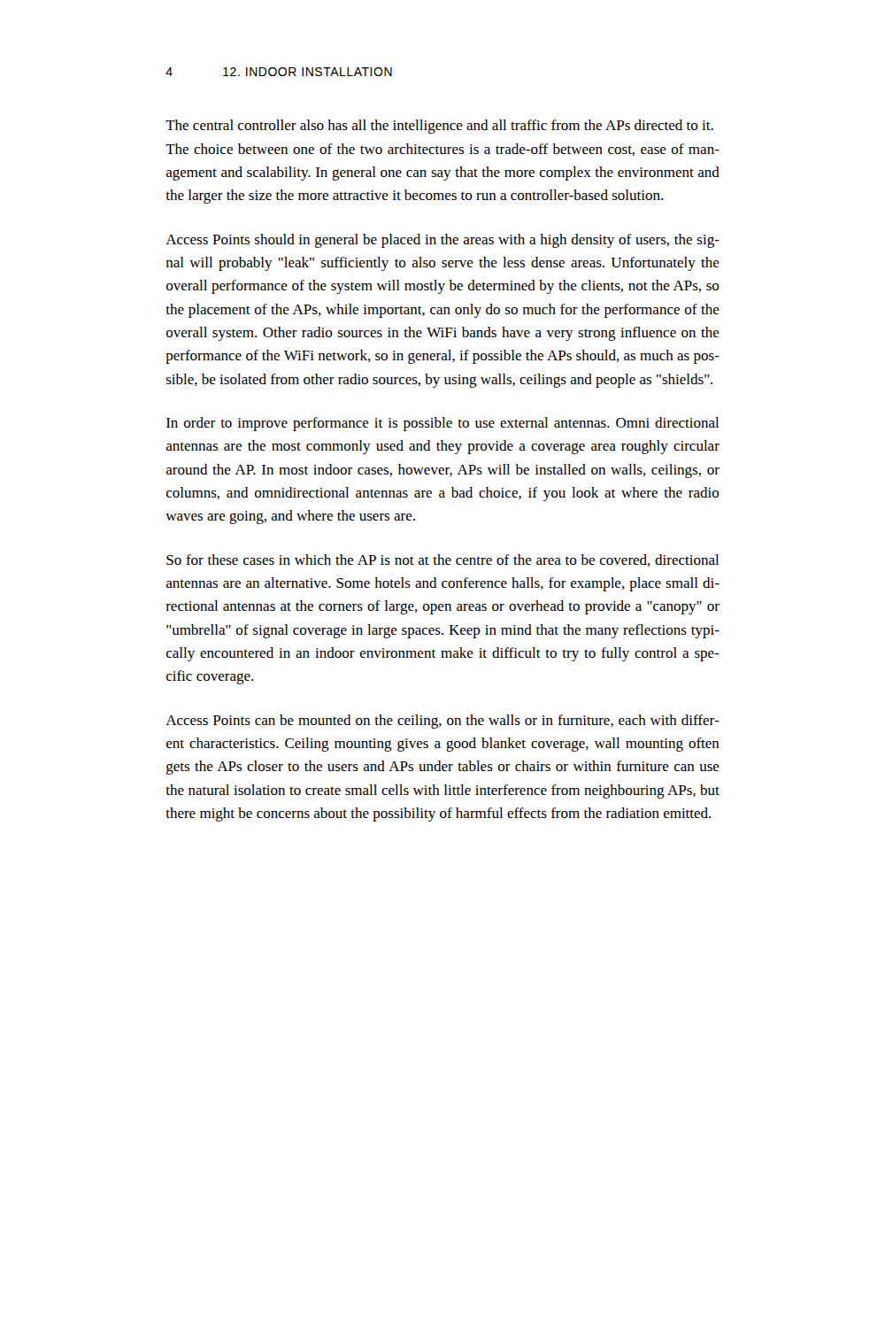4 12. INDOOR INSTALLATION
The central controller also has all the intelligence and all traffic from the APs directed to it.
The choice between one of the two architectures is a trade-off between cost, ease of management and scalability. In general one can say that the more complex the environment and the larger the size the more attractive it becomes to run a controller-based solution.
Access Points should in general be placed in the areas with a high density of users, the signal will probably "leak" sufficiently to also serve the less dense areas. Unfortunately the overall performance of the system will mostly be determined by the clients, not the APs, so the placement of the APs, while important, can only do so much for the performance of the overall system. Other radio sources in the WiFi bands have a very strong influence on the performance of the WiFi network, so in general, if possible the APs should, as much as possible, be isolated from other radio sources, by using walls, ceilings and people as "shields".
In order to improve performance it is possible to use external antennas. Omni directional antennas are the most commonly used and they provide a coverage area roughly circular around the AP. In most indoor cases, however, APs will be installed on walls, ceilings, or columns, and omnidirectional antennas are a bad choice, if you look at where the radio waves are going, and where the users are.
So for these cases in which the AP is not at the centre of the area to be covered, directional antennas are an alternative. Some hotels and conference halls, for example, place small directional antennas at the corners of large, open areas or overhead to provide a "canopy" or "umbrella" of signal coverage in large spaces. Keep in mind that the many reflections typically encountered in an indoor environment make it difficult to try to fully control a specific coverage.
Access Points can be mounted on the ceiling, on the walls or in furniture, each with different characteristics. Ceiling mounting gives a good blanket coverage, wall mounting often gets the APs closer to the users and APs under tables or chairs or within furniture can use the natural isolation to create small cells with little interference from neighbouring APs, but there might be concerns about the possibility of harmful effects from the radiation emitted.